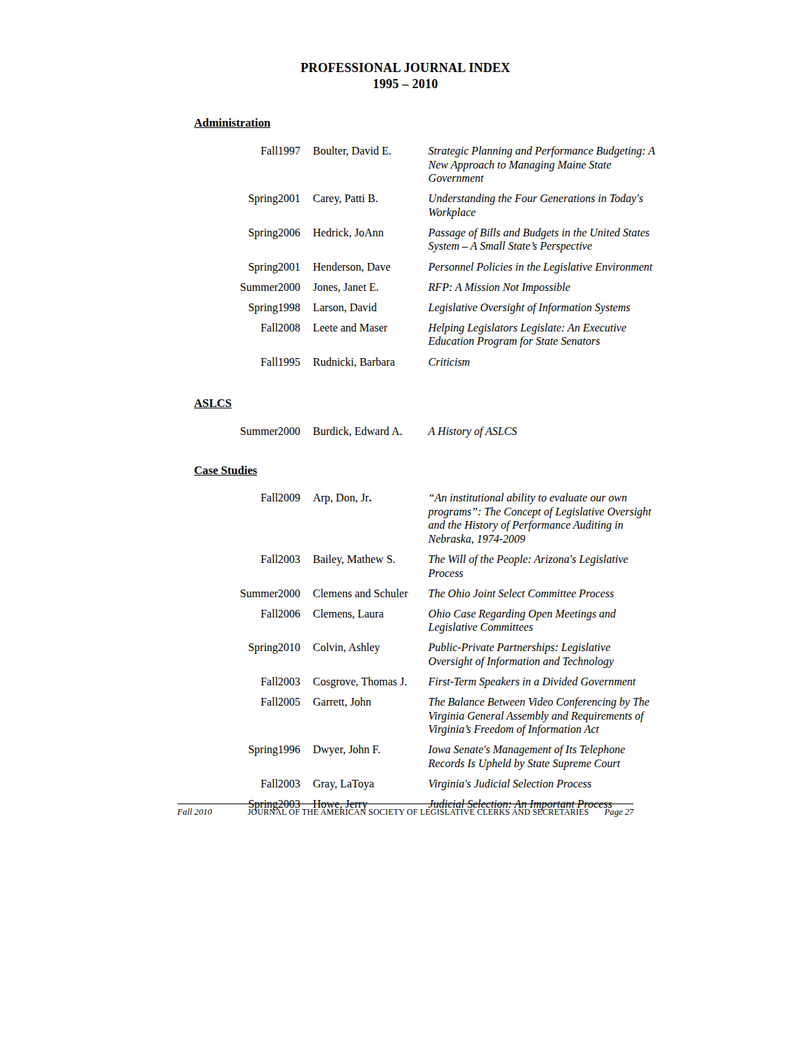PROFESSIONAL JOURNAL INDEX1995 – 2010
Administration
| Fall | 1997 | Boulter, David E. | Strategic Planning and Performance Budgeting: A New Approach to Managing Maine State Government |
| Spring | 2001 | Carey, Patti B. | Understanding the Four Generations in Today's Workplace |
| Spring | 2006 | Hedrick, JoAnn | Passage of Bills and Budgets in the United States System – A Small State’s Perspective |
| Spring | 2001 | Henderson, Dave | Personnel Policies in the Legislative Environment |
| Summer | 2000 | Jones, Janet E. | RFP: A Mission Not Impossible |
| Spring | 1998 | Larson, David | Legislative Oversight of Information Systems |
| Fall | 2008 | Leete and Maser | Helping Legislators Legislate: An Executive Education Program for State Senators |
| Fall | 1995 | Rudnicki, Barbara | Criticism |
ASLCS
| Summer | 2000 | Burdick, Edward A. | A History of ASLCS |
Case Studies
| Fall | 2009 | Arp, Don, Jr . | “An institutional ability to evaluate our own programs”: The Concept of Legislative Oversight and the History of Performance Auditing in Nebraska, 1974-2009 |
| Fall | 2003 | Bailey, Mathew S. | The Will of the People: Arizona's Legislative Process |
| Summer | 2000 | Clemens and Schuler | The Ohio Joint Select Committee Process |
| Fall | 2006 | Clemens, Laura | Ohio Case Regarding Open Meetings and Legislative Committees |
| Spring | 2010 | Colvin, Ashley | Public-Private Partnerships: Legislative Oversight of Information and Technology |
| Fall | 2003 | Cosgrove, Thomas J. | First-Term Speakers in a Divided Government |
| Fall | 2005 | Garrett, John | The Balance Between Video Conferencing by The Virginia General Assembly and Requirements of Virginia’s Freedom of Information Act |
| Spring | 1996 | Dwyer, John F. | Iowa Senate's Management of Its Telephone Records Is Upheld by State Supreme Court |
| Fall | 2003 | Gray, LaToya | Virginia's Judicial Selection Process |
| Spring | 2003 | Howe, Jerry | Judicial Selection: An Important Process |
Fall 2010 JOURNAL OF THE AMERICAN SOCIETY OF LEGISLATIVE CLERKS AND SECRETARIES Page 27